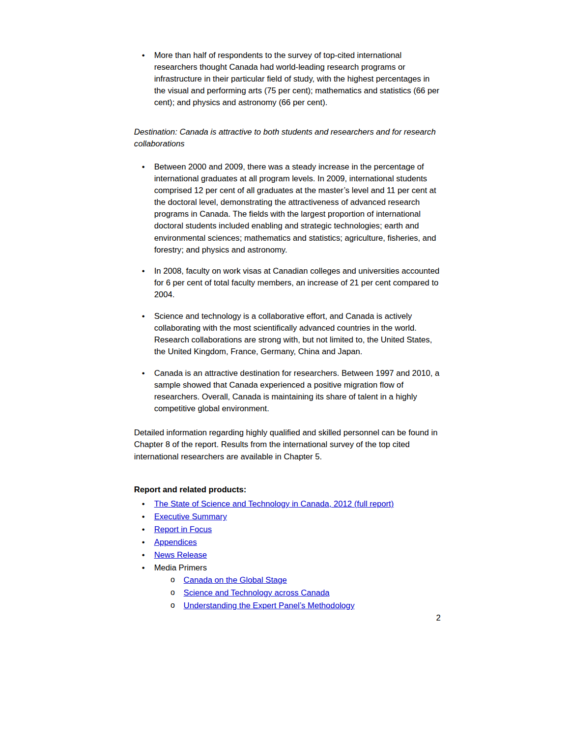More than half of respondents to the survey of top-cited international researchers thought Canada had world-leading research programs or infrastructure in their particular field of study, with the highest percentages in the visual and performing arts (75 per cent); mathematics and statistics (66 per cent); and physics and astronomy (66 per cent).
Destination: Canada is attractive to both students and researchers and for research collaborations
Between 2000 and 2009, there was a steady increase in the percentage of international graduates at all program levels. In 2009, international students comprised 12 per cent of all graduates at the master’s level and 11 per cent at the doctoral level, demonstrating the attractiveness of advanced research programs in Canada. The fields with the largest proportion of international doctoral students included enabling and strategic technologies; earth and environmental sciences; mathematics and statistics; agriculture, fisheries, and forestry; and physics and astronomy.
In 2008, faculty on work visas at Canadian colleges and universities accounted for 6 per cent of total faculty members, an increase of 21 per cent compared to 2004.
Science and technology is a collaborative effort, and Canada is actively collaborating with the most scientifically advanced countries in the world. Research collaborations are strong with, but not limited to, the United States, the United Kingdom, France, Germany, China and Japan.
Canada is an attractive destination for researchers. Between 1997 and 2010, a sample showed that Canada experienced a positive migration flow of researchers. Overall, Canada is maintaining its share of talent in a highly competitive global environment.
Detailed information regarding highly qualified and skilled personnel can be found in Chapter 8 of the report. Results from the international survey of the top cited international researchers are available in Chapter 5.
Report and related products:
The State of Science and Technology in Canada, 2012 (full report)
Executive Summary
Report in Focus
Appendices
News Release
Media Primers
Canada on the Global Stage
Science and Technology across Canada
Understanding the Expert Panel’s Methodology
2